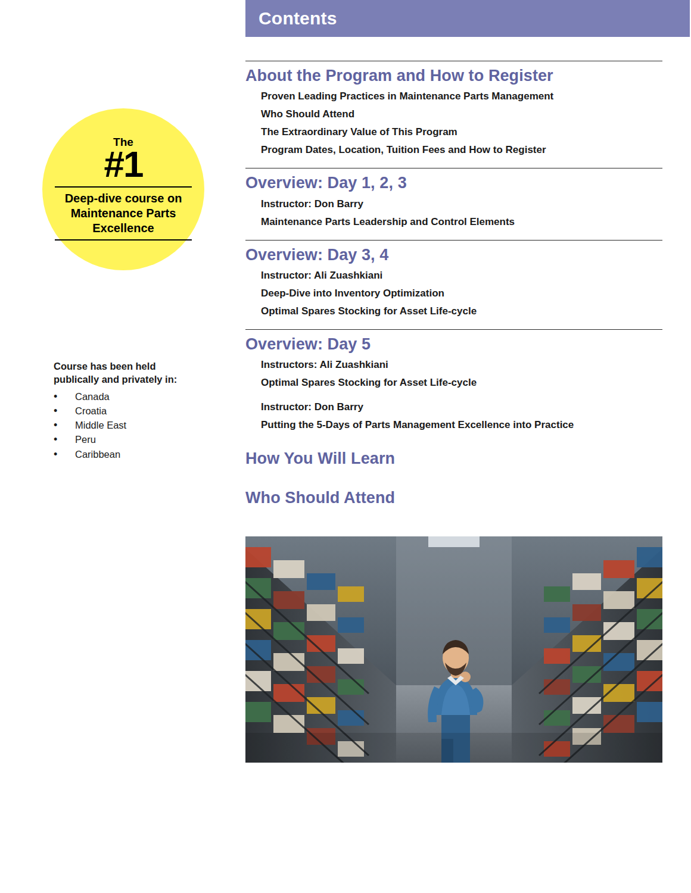Contents
The
#1
Deep-dive course on
Maintenance Parts
Excellence
Course has been held
publically and privately in:
Canada
Croatia
Middle East
Peru
Caribbean
About the Program and How to Register
Proven Leading Practices in Maintenance Parts Management
Who Should Attend
The Extraordinary Value of This Program
Program Dates, Location, Tuition Fees and How to Register
Overview: Day 1, 2, 3
Instructor: Don Barry
Maintenance Parts Leadership and Control Elements
Overview: Day 3, 4
Instructor: Ali Zuashkiani
Deep-Dive into Inventory Optimization
Optimal Spares Stocking for Asset Life-cycle
Overview: Day 5
Instructors: Ali Zuashkiani
Optimal Spares Stocking for Asset Life-cycle
Instructor: Don Barry
Putting the 5-Days of Parts Management Excellence into Practice
How You Will Learn
Who Should Attend